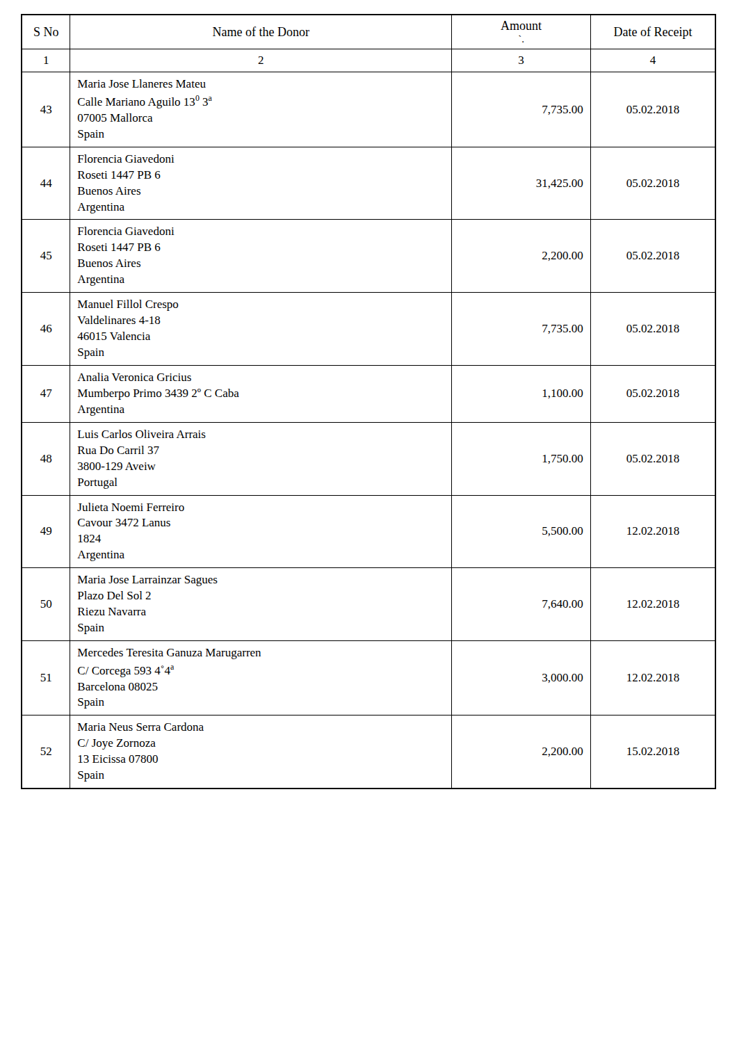| S No | Name of the Donor | Amount `. | Date of Receipt |
| --- | --- | --- | --- |
| 1 | 2 | 3 | 4 |
| 43 | Maria Jose Llaneres Mateu Calle Mariano Aguilo 13 0 3 a 07005 Mallorca Spain | 7,735.00 | 05.02.2018 |
| 44 | Florencia Giavedoni Roseti 1447 PB 6 Buenos Aires Argentina | 31,425.00 | 05.02.2018 |
| 45 | Florencia Giavedoni Roseti 1447 PB 6 Buenos Aires Argentina | 2,200.00 | 05.02.2018 |
| 46 | Manuel Fillol Crespo Valdelinares 4-18 46015 Valencia Spain | 7,735.00 | 05.02.2018 |
| 47 | Analia Veronica Gricius Mumberpo Primo 3439 2º C Caba Argentina | 1,100.00 | 05.02.2018 |
| 48 | Luis Carlos Oliveira Arrais Rua Do Carril 37 3800-129 Aveiw Portugal | 1,750.00 | 05.02.2018 |
| 49 | Julieta Noemi Ferreiro Cavour 3472 Lanus 1824 Argentina | 5,500.00 | 12.02.2018 |
| 50 | Maria Jose Larrainzar Sagues Plazo Del Sol 2 Riezu Navarra Spain | 7,640.00 | 12.02.2018 |
| 51 | Mercedes Teresita Ganuza Marugarren C/ Corcega 593 4˚4 a Barcelona 08025 Spain | 3,000.00 | 12.02.2018 |
| 52 | Maria Neus Serra Cardona C/ Joye Zornoza 13 Eicissa 07800 Spain | 2,200.00 | 15.02.2018 |